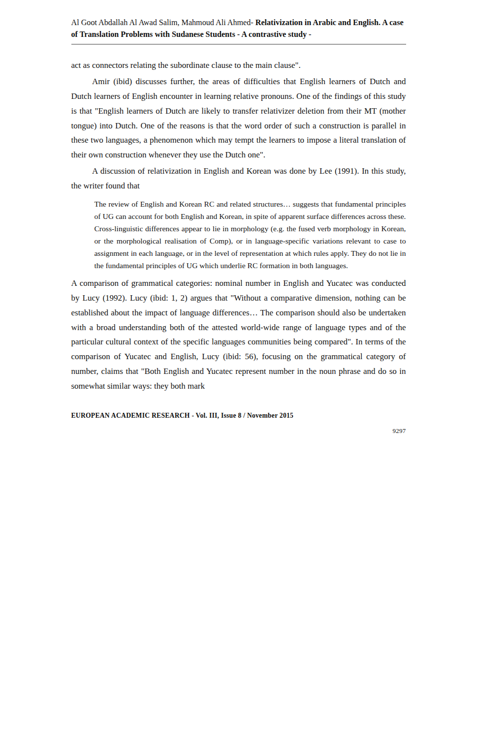Al Goot Abdallah Al Awad Salim, Mahmoud Ali Ahmed- Relativization in Arabic and English. A case of Translation Problems with Sudanese Students - A contrastive study -
act as connectors relating the subordinate clause to the main clause".
Amir (ibid) discusses further, the areas of difficulties that English learners of Dutch and Dutch learners of English encounter in learning relative pronouns. One of the findings of this study is that "English learners of Dutch are likely to transfer relativizer deletion from their MT (mother tongue) into Dutch. One of the reasons is that the word order of such a construction is parallel in these two languages, a phenomenon which may tempt the learners to impose a literal translation of their own construction whenever they use the Dutch one".
A discussion of relativization in English and Korean was done by Lee (1991). In this study, the writer found that
The review of English and Korean RC and related structures… suggests that fundamental principles of UG can account for both English and Korean, in spite of apparent surface differences across these. Cross-linguistic differences appear to lie in morphology (e.g. the fused verb morphology in Korean, or the morphological realisation of Comp), or in language-specific variations relevant to case to assignment in each language, or in the level of representation at which rules apply. They do not lie in the fundamental principles of UG which underlie RC formation in both languages.
A comparison of grammatical categories: nominal number in English and Yucatec was conducted by Lucy (1992). Lucy (ibid: 1, 2) argues that "Without a comparative dimension, nothing can be established about the impact of language differences… The comparison should also be undertaken with a broad understanding both of the attested world-wide range of language types and of the particular cultural context of the specific languages communities being compared". In terms of the comparison of Yucatec and English, Lucy (ibid: 56), focusing on the grammatical category of number, claims that "Both English and Yucatec represent number in the noun phrase and do so in somewhat similar ways: they both mark
EUROPEAN ACADEMIC RESEARCH - Vol. III, Issue 8 / November 2015
9297